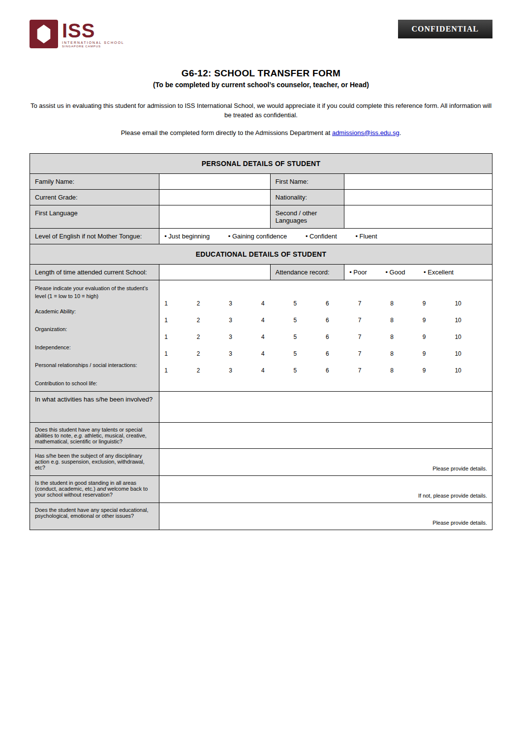ISS
INTERNATIONAL SCHOOL
SINGAPORE CAMPUS
CONFIDENTIAL
G6-12: SCHOOL TRANSFER FORM
(To be completed by current school’s counselor, teacher, or Head)
To assist us in evaluating this student for admission to ISS International School, we would appreciate it if you could complete this reference form. All information will be treated as confidential.
Please email the completed form directly to the Admissions Department at admissions@iss.edu.sg.
| PERSONAL DETAILS OF STUDENT |
| Family Name: | | First Name: | |
| Current Grade: | | Nationality: | |
| First Language | | Second / other Languages | |
| Level of English if not Mother Tongue: | Just beginning Gaining confidence Confident Fluent |
| EDUCATIONAL DETAILS OF STUDENT |
| Length of time attended current School: | | Attendance record: | Poor Good Excellent |
| Please indicate your evaluation of the student’s level (1 = low to 10 = high) Academic Ability: Organization: Independence: Personal relationships / social interactions: Contribution to school life: | 1 2 3 4 5 6 7 8 9 10 1 2 3 4 5 6 7 8 9 10 1 2 3 4 5 6 7 8 9 10 1 2 3 4 5 6 7 8 9 10 1 2 3 4 5 6 7 8 9 10 |
| In what activities has s/he been involved? | |
| Does this student have any talents or special abilities to note, e.g. athletic, musical, creative, mathematical, scientific or linguistic? | |
| Has s/he been the subject of any disciplinary action e.g. suspension, exclusion, withdrawal, etc? | Please provide details. |
| Is the student in good standing in all areas (conduct, academic, etc.) and welcome back to your school without reservation? | If not, please provide details. |
| Does the student have any special educational, psychological, emotional or other issues? | Please provide details. |